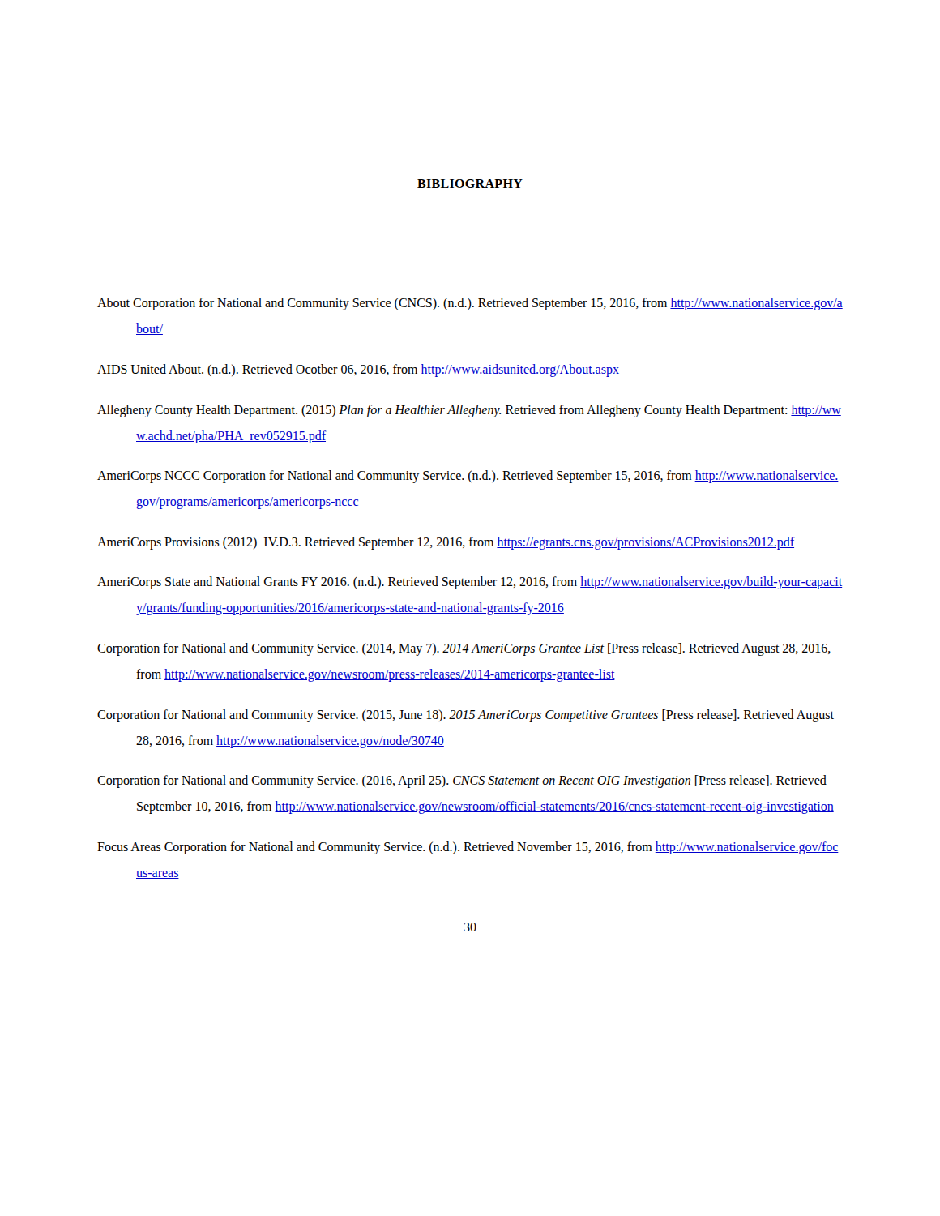BIBLIOGRAPHY
About Corporation for National and Community Service (CNCS). (n.d.). Retrieved September 15, 2016, from http://www.nationalservice.gov/about/
AIDS United About. (n.d.). Retrieved Ocotber 06, 2016, from http://www.aidsunited.org/About.aspx
Allegheny County Health Department. (2015) Plan for a Healthier Allegheny. Retrieved from Allegheny County Health Department: http://www.achd.net/pha/PHA_rev052915.pdf
AmeriCorps NCCC Corporation for National and Community Service. (n.d.). Retrieved September 15, 2016, from http://www.nationalservice.gov/programs/americorps/americorps-nccc
AmeriCorps Provisions (2012) IV.D.3. Retrieved September 12, 2016, from https://egrants.cns.gov/provisions/ACProvisions2012.pdf
AmeriCorps State and National Grants FY 2016. (n.d.). Retrieved September 12, 2016, from http://www.nationalservice.gov/build-your-capacity/grants/funding-opportunities/2016/americorps-state-and-national-grants-fy-2016
Corporation for National and Community Service. (2014, May 7). 2014 AmeriCorps Grantee List [Press release]. Retrieved August 28, 2016, from http://www.nationalservice.gov/newsroom/press-releases/2014-americorps-grantee-list
Corporation for National and Community Service. (2015, June 18). 2015 AmeriCorps Competitive Grantees [Press release]. Retrieved August 28, 2016, from http://www.nationalservice.gov/node/30740
Corporation for National and Community Service. (2016, April 25). CNCS Statement on Recent OIG Investigation [Press release]. Retrieved September 10, 2016, from http://www.nationalservice.gov/newsroom/official-statements/2016/cncs-statement-recent-oig-investigation
Focus Areas Corporation for National and Community Service. (n.d.). Retrieved November 15, 2016, from http://www.nationalservice.gov/focus-areas
30